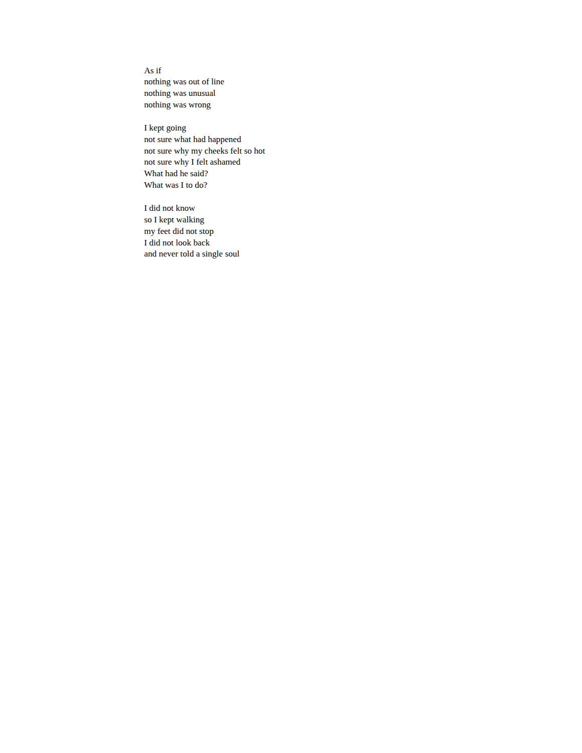As if
nothing was out of line
nothing was unusual
nothing was wrong
I kept going
not sure what had happened
not sure why my cheeks felt so hot
not sure why I felt ashamed
What had he said?
What was I to do?
I did not know
so I kept walking
my feet did not stop
I did not look back
and never told a single soul